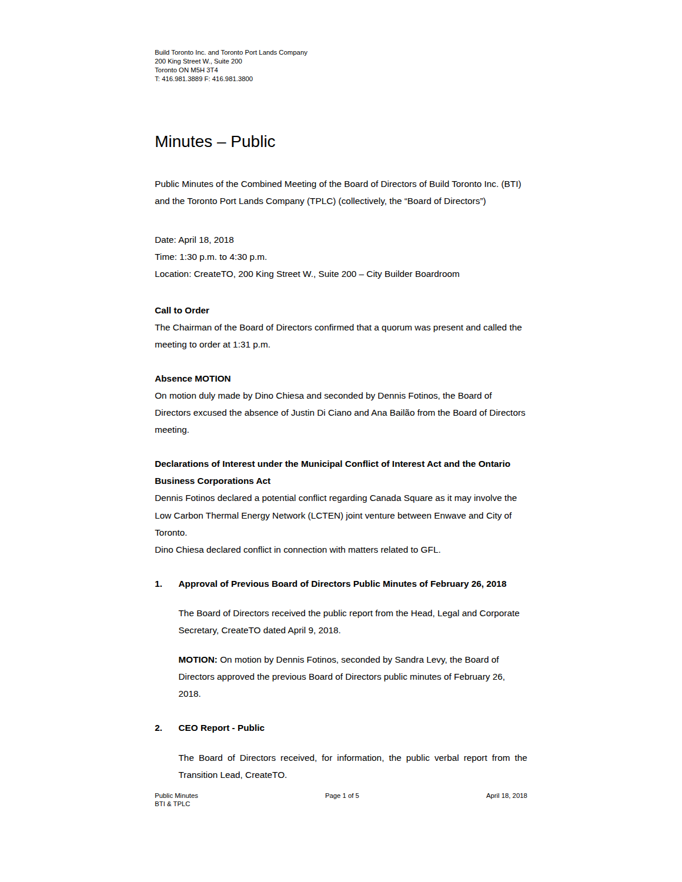Build Toronto Inc. and Toronto Port Lands Company
200 King Street W., Suite 200
Toronto ON M5H 3T4
T: 416.981.3889 F: 416.981.3800
Minutes – Public
Public Minutes of the Combined Meeting of the Board of Directors of Build Toronto Inc. (BTI) and the Toronto Port Lands Company (TPLC) (collectively, the “Board of Directors”)
Date: April 18, 2018
Time: 1:30 p.m. to 4:30 p.m.
Location: CreateTO, 200 King Street W., Suite 200 – City Builder Boardroom
Call to Order
The Chairman of the Board of Directors confirmed that a quorum was present and called the meeting to order at 1:31 p.m.
Absence MOTION
On motion duly made by Dino Chiesa and seconded by Dennis Fotinos, the Board of Directors excused the absence of Justin Di Ciano and Ana Bailão from the Board of Directors meeting.
Declarations of Interest under the Municipal Conflict of Interest Act and the Ontario Business Corporations Act
Dennis Fotinos declared a potential conflict regarding Canada Square as it may involve the Low Carbon Thermal Energy Network (LCTEN) joint venture between Enwave and City of Toronto.
Dino Chiesa declared conflict in connection with matters related to GFL.
Approval of Previous Board of Directors Public Minutes of February 26, 2018
The Board of Directors received the public report from the Head, Legal and Corporate Secretary, CreateTO dated April 9, 2018.
MOTION: On motion by Dennis Fotinos, seconded by Sandra Levy, the Board of Directors approved the previous Board of Directors public minutes of February 26, 2018.
CEO Report - Public
The Board of Directors received, for information, the public verbal report from the Transition Lead, CreateTO.
Public Minutes
BTI & TPLC
Page 1 of 5
April 18, 2018